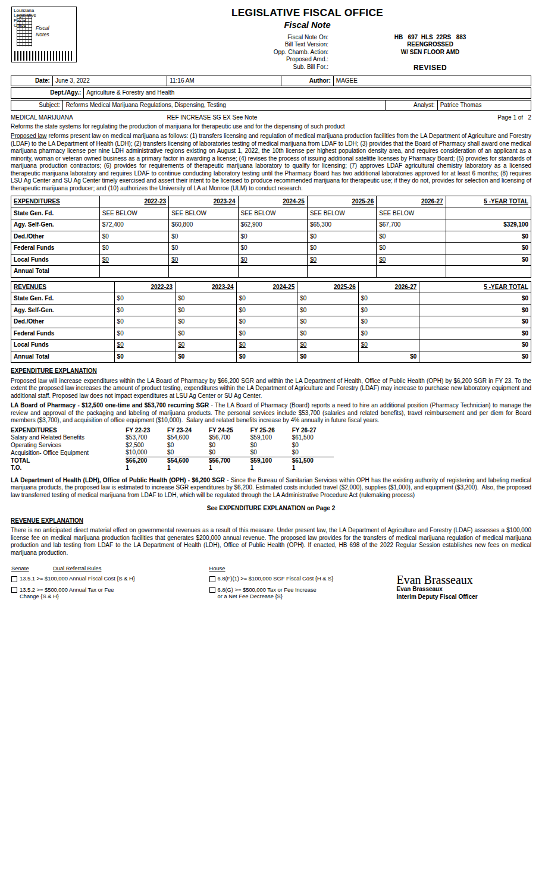| Louisiana Legislative Fiscal Office Fiscal Notes | LEGISLATIVE FISCAL OFFICE Fiscal Note / Fiscal Note On: / HB 697 HLS 22RS 883 / / Bill Text Version: / REENGROSSED / / Opp. Chamb. Action: / W/ SEN FLOOR AMD / / Proposed Amd.: / / / Sub. Bill For.: / REVISED / |
| Date: | June 3, 2022 | 11:16 AM | Author: | MAGEE |
| Dept./Agy.: | Agriculture & Forestry and Health |
| Subject: | Reforms Medical Marijuana Regulations, Dispensing, Testing | Analyst: | Patrice Thomas |
| MEDICAL MARIJUANA | REF INCREASE SG EX See Note | Page 1 of 2 |
Reforms the state systems for regulating the production of marijuana for therapeutic use and for the dispensing of such product
Proposed law reforms present law on medical marijuana as follows: (1) transfers licensing and regulation of medical marijuana production facilities from the LA Department of Agriculture and Forestry (LDAF) to the LA Department of Health (LDH); (2) transfers licensing of laboratories testing of medical marijuana from LDAF to LDH; (3) provides that the Board of Pharmacy shall award one medical marijuana pharmacy license per nine LDH administrative regions existing on August 1, 2022, the 10th license per highest population density area, and requires consideration of an applicant as a minority, woman or veteran owned business as a primary factor in awarding a license; (4) revises the process of issuing additional satelitte licenses by Pharmacy Board; (5) provides for standards of marijuana production contractors; (6) provides for requirements of therapeutic marijuana laboratory to qualify for licensing; (7) approves LDAF agricultural chemistry laboratory as a licensed therapeutic marijuana laboratory and requires LDAF to continue conducting laboratory testing until the Pharmacy Board has two additional laboratories approved for at least 6 months; (8) requires LSU Ag Center and SU Ag Center timely exercised and assert their intent to be licensed to produce recommended marijuana for therapeutic use; if they do not, provides for selection and licensing of therapeutic marijuana producer; and (10) authorizes the University of LA at Monroe (ULM) to conduct research.
| EXPENDITURES | 2022-23 | 2023-24 | 2024-25 | 2025-26 | 2026-27 | 5 -YEAR TOTAL |
| --- | --- | --- | --- | --- | --- | --- |
| State Gen. Fd. | SEE BELOW | SEE BELOW | SEE BELOW | SEE BELOW | SEE BELOW | |
| Agy. Self-Gen. | $72,400 | $60,800 | $62,900 | $65,300 | $67,700 | $329,100 |
| Ded./Other | $0 | $0 | $0 | $0 | $0 | $0 |
| Federal Funds | $0 | $0 | $0 | $0 | $0 | $0 |
| Local Funds | $0 | $0 | $0 | $0 | $0 | $0 |
| Annual Total | | | | | | |
| REVENUES | 2022-23 | 2023-24 | 2024-25 | 2025-26 | 2026-27 | 5 -YEAR TOTAL |
| --- | --- | --- | --- | --- | --- | --- |
| State Gen. Fd. | $0 | $0 | $0 | $0 | $0 | $0 |
| Agy. Self-Gen. | $0 | $0 | $0 | $0 | $0 | $0 |
| Ded./Other | $0 | $0 | $0 | $0 | $0 | $0 |
| Federal Funds | $0 | $0 | $0 | $0 | $0 | $0 |
| Local Funds | $0 | $0 | $0 | $0 | $0 | $0 |
| Annual Total | $0 | $0 | $0 | $0 | $0 | $0 |
EXPENDITURE EXPLANATION
Proposed law will increase expenditures within the LA Board of Pharmacy by $66,200 SGR and within the LA Department of Health, Office of Public Health (OPH) by $6,200 SGR in FY 23. To the extent the proposed law increases the amount of product testing, expenditures within the LA Department of Agriculture and Forestry (LDAF) may increase to purchase new laboratory equipment and additional staff. Proposed law does not impact expenditures at LSU Ag Center or SU Ag Center.
LA Board of Pharmacy - $12,500 one-time and $53,700 recurring SGR - The LA Board of Pharmacy (Board) reports a need to hire an additional position (Pharmacy Technician) to manage the review and approval of the packaging and labeling of marijuana products. The personal services include $53,700 (salaries and related benefits), travel reimbursement and per diem for Board members ($3,700), and acquisition of office equipment ($10,000). Salary and related benefits increase by 4% annually in future fiscal years.
| EXPENDITURES | FY 22-23 | FY 23-24 | FY 24-25 | FY 25-26 | FY 26-27 |
| --- | --- | --- | --- | --- | --- |
| Salary and Related Benefits | $53,700 | $54,600 | $56,700 | $59,100 | $61,500 |
| Operating Services | $2,500 | $0 | $0 | $0 | $0 |
| Acquisition- Office Equipment | $10,000 | $0 | $0 | $0 | $0 |
| TOTAL | $66,200 | $54,600 | $56,700 | $59,100 | $61,500 |
| T.O. | 1 | 1 | 1 | 1 | 1 |
LA Department of Health (LDH), Office of Public Health (OPH) - $6,200 SGR - Since the Bureau of Sanitarian Services within OPH has the existing authority of registering and labeling medical marijuana products, the proposed law is estimated to increase SGR expenditures by $6,200. Estimated costs included travel ($2,000), supplies ($1,000), and equipment ($3,200). Also, the proposed law transferred testing of medical marijuana from LDAF to LDH, which will be regulated through the LA Administrative Procedure Act (rulemaking process)
See EXPENDITURE EXPLANATION on Page 2
REVENUE EXPLANATION
There is no anticipated direct material effect on governmental revenues as a result of this measure. Under present law, the LA Department of Agriculture and Forestry (LDAF) assesses a $100,000 license fee on medical marijuana production facilities that generates $200,000 annual revenue. The proposed law provides for the transfers of medical marijuana regulation of medical marijuana production and lab testing from LDAF to the LA Department of Health (LDH), Office of Public Health (OPH). If enacted, HB 698 of the 2022 Regular Session establishes new fees on medical marijuana production.
| Senate | Dual Referral Rules | House | | |
| 13.5.1 >= $100,000 Annual Fiscal Cost {S & H} | 6.8(F)(1) >= $100,000 SGF Fiscal Cost {H & S} | Evan Brasseaux Evan Brasseaux Interim Deputy Fiscal Officer |
| 13.5.2 >= $500,000 Annual Tax or Fee Change {S & H} | 6.8(G) >= $500,000 Tax or Fee Increase or a Net Fee Decrease {S} |